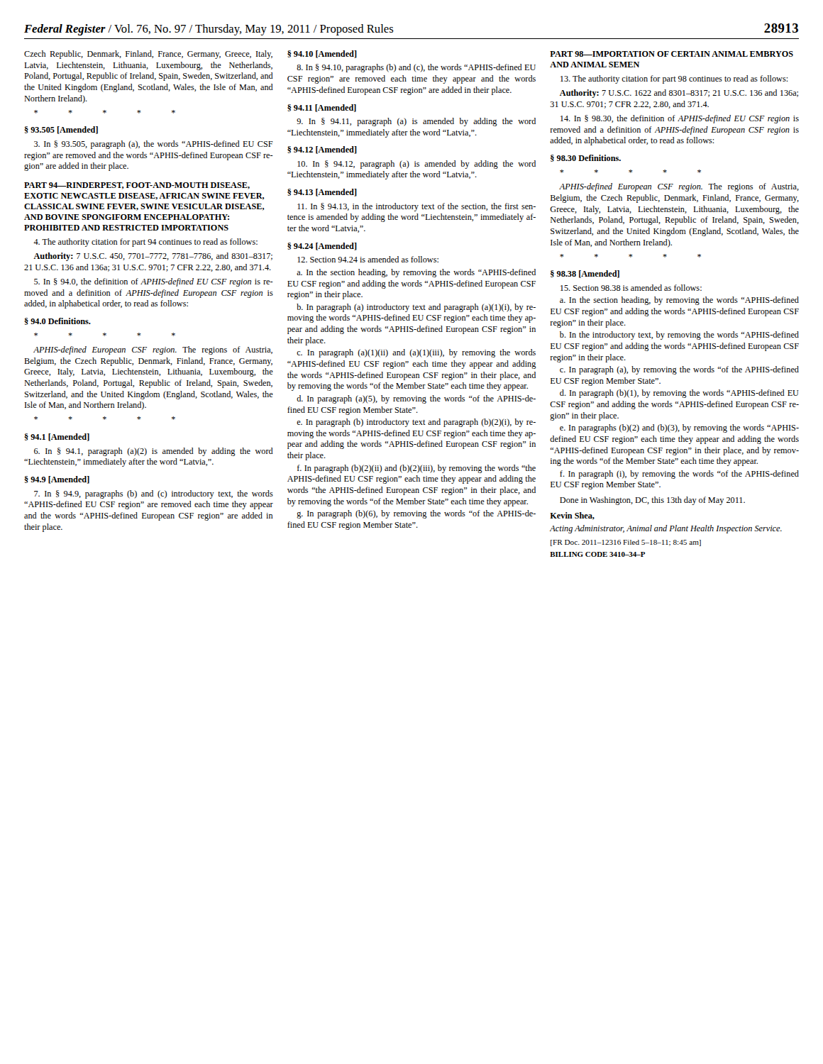Federal Register / Vol. 76, No. 97 / Thursday, May 19, 2011 / Proposed Rules
28913
Czech Republic, Denmark, Finland, France, Germany, Greece, Italy, Latvia, Liechtenstein, Lithuania, Luxembourg, the Netherlands, Poland, Portugal, Republic of Ireland, Spain, Sweden, Switzerland, and the United Kingdom (England, Scotland, Wales, the Isle of Man, and Northern Ireland).
* * * * *
§ 93.505 [Amended]
3. In § 93.505, paragraph (a), the words “APHIS-defined EU CSF region” are removed and the words “APHIS-defined European CSF region” are added in their place.
PART 94—RINDERPEST, FOOT-AND-MOUTH DISEASE, EXOTIC NEWCASTLE DISEASE, AFRICAN SWINE FEVER, CLASSICAL SWINE FEVER, SWINE VESICULAR DISEASE, AND BOVINE SPONGIFORM ENCEPHALOPATHY: PROHIBITED AND RESTRICTED IMPORTATIONS
4. The authority citation for part 94 continues to read as follows:
Authority: 7 U.S.C. 450, 7701–7772, 7781–7786, and 8301–8317; 21 U.S.C. 136 and 136a; 31 U.S.C. 9701; 7 CFR 2.22, 2.80, and 371.4.
5. In § 94.0, the definition of APHIS-defined EU CSF region is removed and a definition of APHIS-defined European CSF region is added, in alphabetical order, to read as follows:
§ 94.0 Definitions.
* * * * *
APHIS-defined European CSF region. The regions of Austria, Belgium, the Czech Republic, Denmark, Finland, France, Germany, Greece, Italy, Latvia, Liechtenstein, Lithuania, Luxembourg, the Netherlands, Poland, Portugal, Republic of Ireland, Spain, Sweden, Switzerland, and the United Kingdom (England, Scotland, Wales, the Isle of Man, and Northern Ireland).
* * * * *
§ 94.1 [Amended]
6. In § 94.1, paragraph (a)(2) is amended by adding the word “Liechtenstein,” immediately after the word “Latvia,”.
§ 94.9 [Amended]
7. In § 94.9, paragraphs (b) and (c) introductory text, the words “APHIS-defined EU CSF region” are removed each time they appear and the words “APHIS-defined European CSF region” are added in their place.
§ 94.10 [Amended]
8. In § 94.10, paragraphs (b) and (c), the words “APHIS-defined EU CSF region” are removed each time they appear and the words “APHIS-defined European CSF region” are added in their place.
§ 94.11 [Amended]
9. In § 94.11, paragraph (a) is amended by adding the word “Liechtenstein,” immediately after the word “Latvia,”.
§ 94.12 [Amended]
10. In § 94.12, paragraph (a) is amended by adding the word “Liechtenstein,” immediately after the word “Latvia,”.
§ 94.13 [Amended]
11. In § 94.13, in the introductory text of the section, the first sentence is amended by adding the word “Liechtenstein,” immediately after the word “Latvia,”.
§ 94.24 [Amended]
12. Section 94.24 is amended as follows:
a. In the section heading, by removing the words “APHIS-defined EU CSF region” and adding the words “APHIS-defined European CSF region” in their place.
b. In paragraph (a) introductory text and paragraph (a)(1)(i), by removing the words “APHIS-defined EU CSF region” each time they appear and adding the words “APHIS-defined European CSF region” in their place.
c. In paragraph (a)(1)(ii) and (a)(1)(iii), by removing the words “APHIS-defined EU CSF region” each time they appear and adding the words “APHIS-defined European CSF region” in their place, and by removing the words “of the Member State” each time they appear.
d. In paragraph (a)(5), by removing the words “of the APHIS-defined EU CSF region Member State”.
e. In paragraph (b) introductory text and paragraph (b)(2)(i), by removing the words “APHIS-defined EU CSF region” each time they appear and adding the words “APHIS-defined European CSF region” in their place.
f. In paragraph (b)(2)(ii) and (b)(2)(iii), by removing the words “the APHIS-defined EU CSF region” each time they appear and adding the words “the APHIS-defined European CSF region” in their place, and by removing the words “of the Member State” each time they appear.
g. In paragraph (b)(6), by removing the words “of the APHIS-defined EU CSF region Member State”.
PART 98—IMPORTATION OF CERTAIN ANIMAL EMBRYOS AND ANIMAL SEMEN
13. The authority citation for part 98 continues to read as follows:
Authority: 7 U.S.C. 1622 and 8301–8317; 21 U.S.C. 136 and 136a; 31 U.S.C. 9701; 7 CFR 2.22, 2.80, and 371.4.
14. In § 98.30, the definition of APHIS-defined EU CSF region is removed and a definition of APHIS-defined European CSF region is added, in alphabetical order, to read as follows:
§ 98.30 Definitions.
* * * * *
APHIS-defined European CSF region. The regions of Austria, Belgium, the Czech Republic, Denmark, Finland, France, Germany, Greece, Italy, Latvia, Liechtenstein, Lithuania, Luxembourg, the Netherlands, Poland, Portugal, Republic of Ireland, Spain, Sweden, Switzerland, and the United Kingdom (England, Scotland, Wales, the Isle of Man, and Northern Ireland).
* * * * *
§ 98.38 [Amended]
15. Section 98.38 is amended as follows:
a. In the section heading, by removing the words “APHIS-defined EU CSF region” and adding the words “APHIS-defined European CSF region” in their place.
b. In the introductory text, by removing the words “APHIS-defined EU CSF region” and adding the words “APHIS-defined European CSF region” in their place.
c. In paragraph (a), by removing the words “of the APHIS-defined EU CSF region Member State”.
d. In paragraph (b)(1), by removing the words “APHIS-defined EU CSF region” and adding the words “APHIS-defined European CSF region” in their place.
e. In paragraphs (b)(2) and (b)(3), by removing the words “APHIS-defined EU CSF region” each time they appear and adding the words “APHIS-defined European CSF region” in their place, and by removing the words “of the Member State” each time they appear.
f. In paragraph (i), by removing the words “of the APHIS-defined EU CSF region Member State”.
Done in Washington, DC, this 13th day of May 2011.
Kevin Shea,
Acting Administrator, Animal and Plant Health Inspection Service.
[FR Doc. 2011–12316 Filed 5–18–11; 8:45 am]
BILLING CODE 3410–34–P